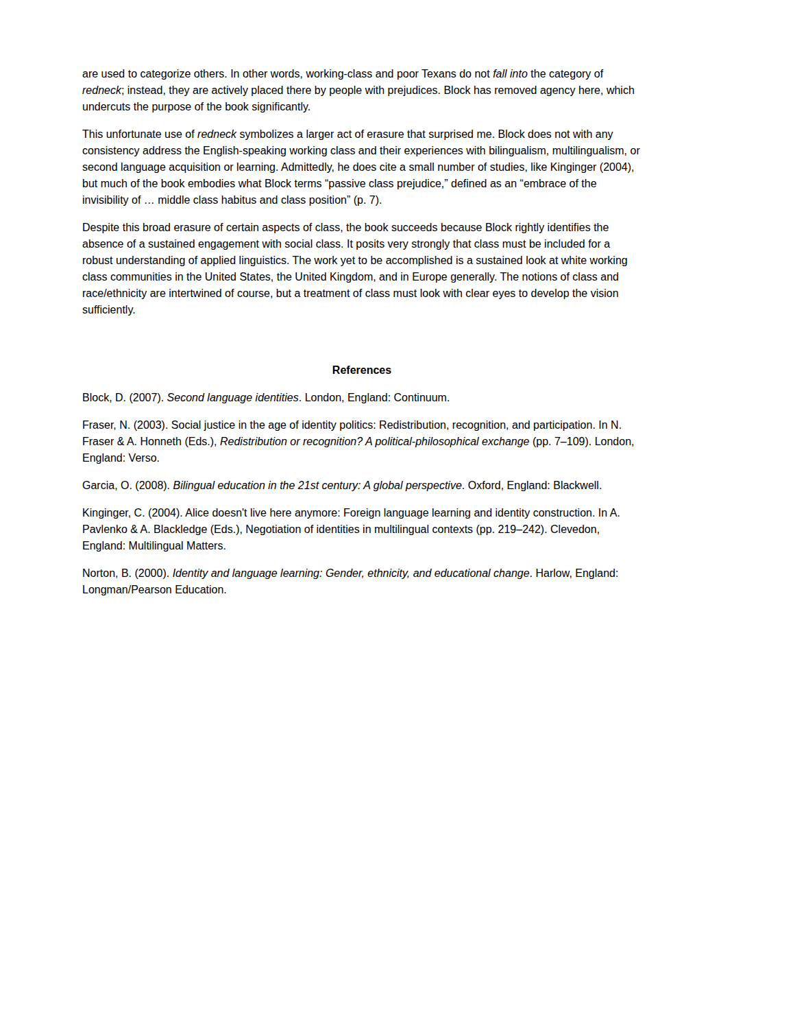are used to categorize others. In other words, working-class and poor Texans do not fall into the category of redneck; instead, they are actively placed there by people with prejudices. Block has removed agency here, which undercuts the purpose of the book significantly.
This unfortunate use of redneck symbolizes a larger act of erasure that surprised me. Block does not with any consistency address the English-speaking working class and their experiences with bilingualism, multilingualism, or second language acquisition or learning. Admittedly, he does cite a small number of studies, like Kinginger (2004), but much of the book embodies what Block terms “passive class prejudice,” defined as an “embrace of the invisibility of … middle class habitus and class position” (p. 7).
Despite this broad erasure of certain aspects of class, the book succeeds because Block rightly identifies the absence of a sustained engagement with social class. It posits very strongly that class must be included for a robust understanding of applied linguistics. The work yet to be accomplished is a sustained look at white working class communities in the United States, the United Kingdom, and in Europe generally. The notions of class and race/ethnicity are intertwined of course, but a treatment of class must look with clear eyes to develop the vision sufficiently.
References
Block, D. (2007). Second language identities. London, England: Continuum.
Fraser, N. (2003). Social justice in the age of identity politics: Redistribution, recognition, and participation. In N. Fraser & A. Honneth (Eds.), Redistribution or recognition? A political-philosophical exchange (pp. 7–109). London, England: Verso.
Garcia, O. (2008). Bilingual education in the 21st century: A global perspective. Oxford, England: Blackwell.
Kinginger, C. (2004). Alice doesn't live here anymore: Foreign language learning and identity construction. In A. Pavlenko & A. Blackledge (Eds.), Negotiation of identities in multilingual contexts (pp. 219–242). Clevedon, England: Multilingual Matters.
Norton, B. (2000). Identity and language learning: Gender, ethnicity, and educational change. Harlow, England: Longman/Pearson Education.